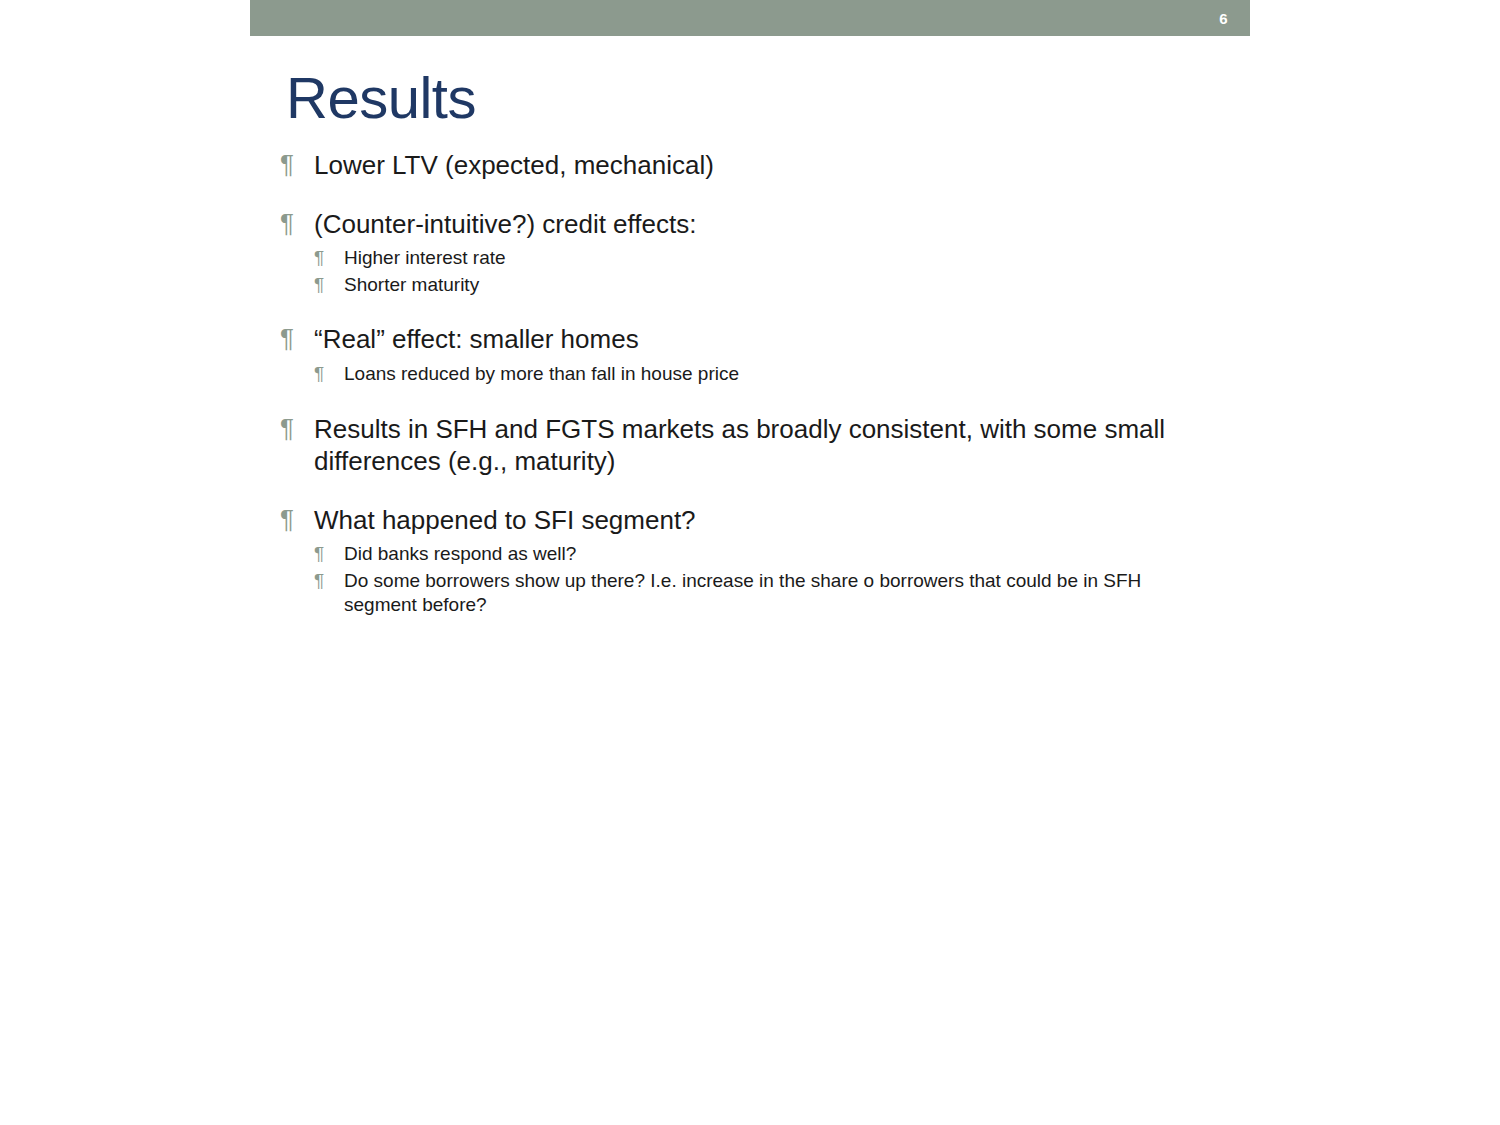6
Results
Lower LTV (expected, mechanical)
(Counter-intuitive?) credit effects:
Higher interest rate
Shorter maturity
“Real” effect: smaller homes
Loans reduced by more than fall in house price
Results in SFH and FGTS markets as broadly consistent, with some small differences (e.g., maturity)
What happened to SFI segment?
Did banks respond as well?
Do some borrowers show up there? I.e. increase in the share o borrowers that could be in SFH segment before?